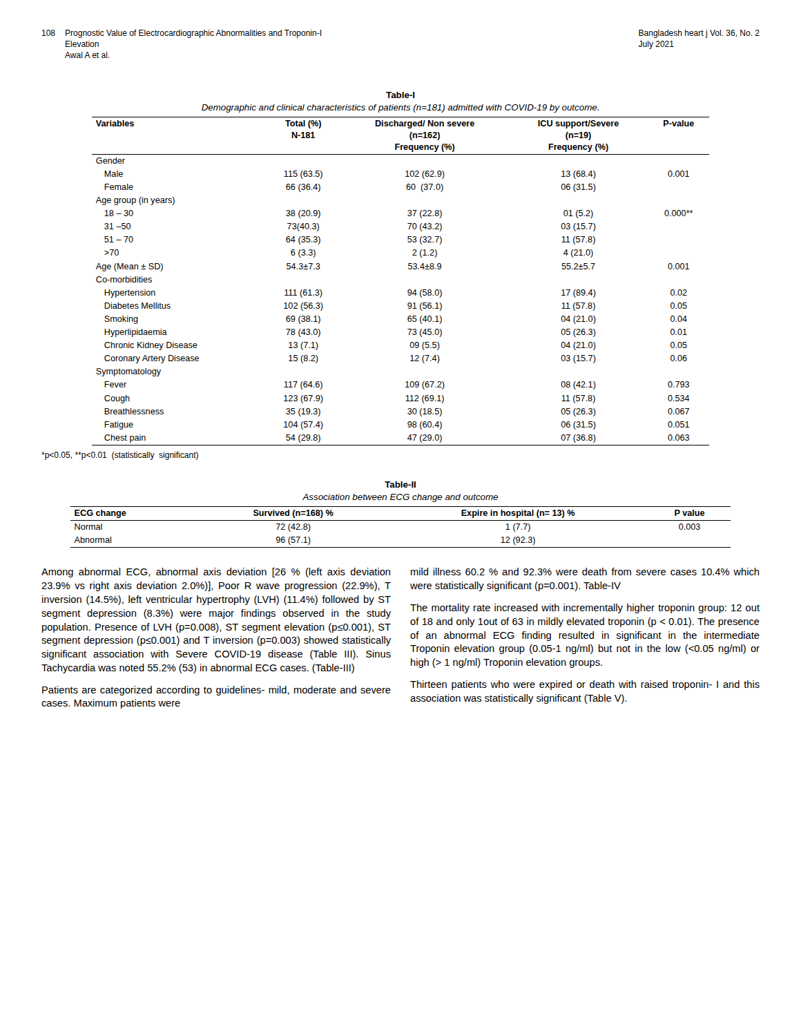108
Prognostic Value of Electrocardiographic Abnormalities and Troponin-I Elevation
Awal A et al.
Bangladesh heart j Vol. 36, No. 2
July 2021
Table-I Demographic and clinical characteristics of patients (n=181) admitted with COVID-19 by outcome.
| Variables | Total (%) N-181 | Discharged/ Non severe (n=162) Frequency (%) | ICU support/Severe (n=19) Frequency (%) | P-value |
| --- | --- | --- | --- | --- |
| Gender | | | | |
| Male | 115 (63.5) | 102 (62.9) | 13 (68.4) | 0.001 |
| Female | 66 (36.4) | 60 (37.0) | 06 (31.5) | |
| Age group (in years) | | | | |
| 18 – 30 | 38 (20.9) | 37 (22.8) | 01 (5.2) | 0.000** |
| 31 –50 | 73(40.3) | 70 (43.2) | 03 (15.7) | |
| 51 – 70 | 64 (35.3) | 53 (32.7) | 11 (57.8) | |
| >70 | 6 (3.3) | 2 (1.2) | 4 (21.0) | |
| Age (Mean ± SD) | 54.3±7.3 | 53.4±8.9 | 55.2±5.7 | 0.001 |
| Co-morbidities | | | | |
| Hypertension | 111 (61.3) | 94 (58.0) | 17 (89.4) | 0.02 |
| Diabetes Mellitus | 102 (56.3) | 91 (56.1) | 11 (57.8) | 0.05 |
| Smoking | 69 (38.1) | 65 (40.1) | 04 (21.0) | 0.04 |
| Hyperlipidaemia | 78 (43.0) | 73 (45.0) | 05 (26.3) | 0.01 |
| Chronic Kidney Disease | 13 (7.1) | 09 (5.5) | 04 (21.0) | 0.05 |
| Coronary Artery Disease | 15 (8.2) | 12 (7.4) | 03 (15.7) | 0.06 |
| Symptomatology | | | | |
| Fever | 117 (64.6) | 109 (67.2) | 08 (42.1) | 0.793 |
| Cough | 123 (67.9) | 112 (69.1) | 11 (57.8) | 0.534 |
| Breathlessness | 35 (19.3) | 30 (18.5) | 05 (26.3) | 0.067 |
| Fatigue | 104 (57.4) | 98 (60.4) | 06 (31.5) | 0.051 |
| Chest pain | 54 (29.8) | 47 (29.0) | 07 (36.8) | 0.063 |
*p<0.05, **p<0.01 (statistically significant)
Table-II Association between ECG change and outcome
| ECG change | Survived (n=168) % | Expire in hospital (n= 13) % | P value |
| --- | --- | --- | --- |
| Normal | 72 (42.8) | 1 (7.7) | 0.003 |
| Abnormal | 96 (57.1) | 12 (92.3) | |
Among abnormal ECG, abnormal axis deviation [26 % (left axis deviation 23.9% vs right axis deviation 2.0%)], Poor R wave progression (22.9%), T inversion (14.5%), left ventricular hypertrophy (LVH) (11.4%) followed by ST segment depression (8.3%) were major findings observed in the study population. Presence of LVH (p=0.008), ST segment elevation (p≤0.001), ST segment depression (p≤0.001) and T inversion (p=0.003) showed statistically significant association with Severe COVID-19 disease (Table III). Sinus Tachycardia was noted 55.2% (53) in abnormal ECG cases. (Table-III)
Patients are categorized according to guidelines- mild, moderate and severe cases. Maximum patients were
mild illness 60.2 % and 92.3% were death from severe cases 10.4% which were statistically significant (p=0.001). Table-IV
The mortality rate increased with incrementally higher troponin group: 12 out of 18 and only 1out of 63 in mildly elevated troponin (p < 0.01). The presence of an abnormal ECG finding resulted in significant in the intermediate Troponin elevation group (0.05-1 ng/ml) but not in the low (<0.05 ng/ml) or high (> 1 ng/ml) Troponin elevation groups.
Thirteen patients who were expired or death with raised troponin- I and this association was statistically significant (Table V).